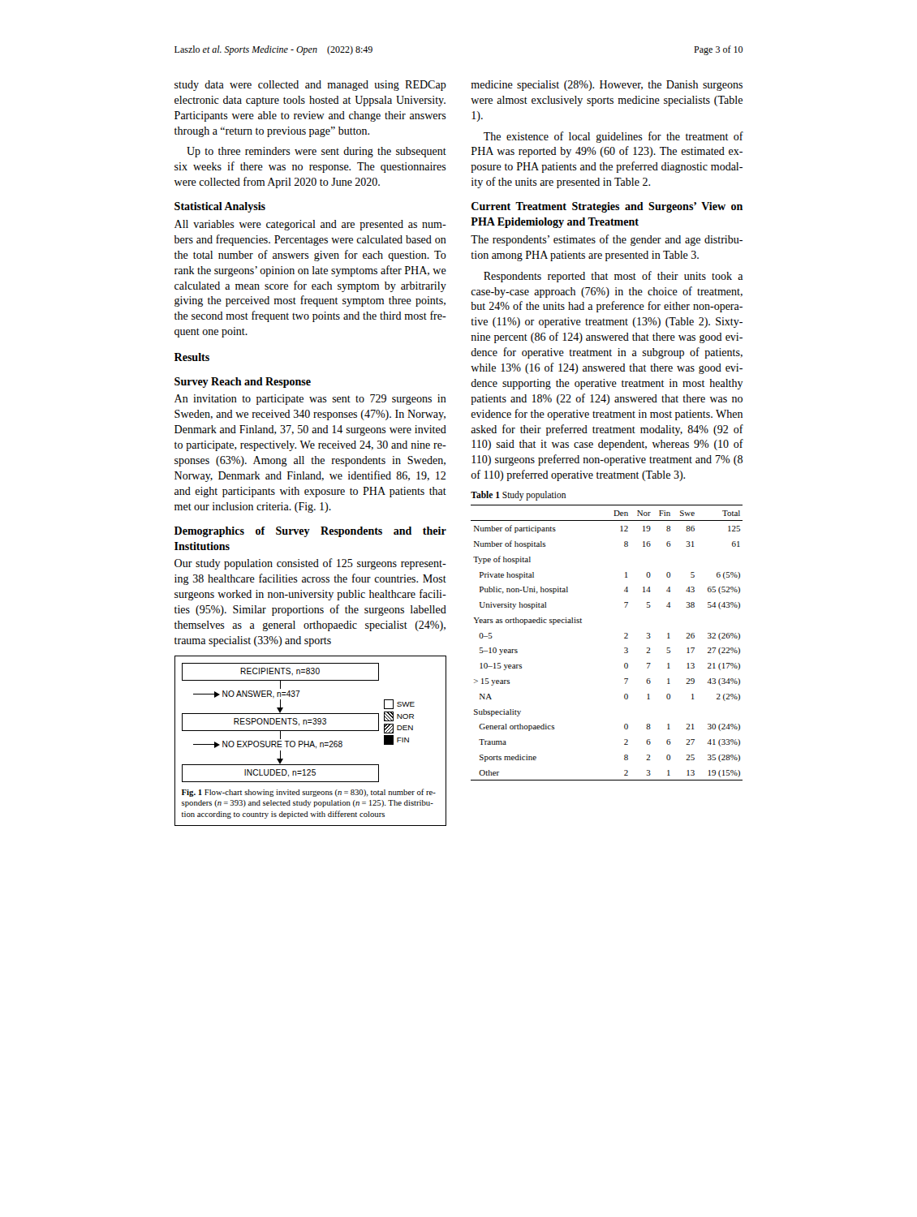Laszlo et al. Sports Medicine - Open (2022) 8:49
Page 3 of 10
study data were collected and managed using REDCap electronic data capture tools hosted at Uppsala University. Participants were able to review and change their answers through a “return to previous page” button.
Up to three reminders were sent during the subsequent six weeks if there was no response. The questionnaires were collected from April 2020 to June 2020.
Statistical Analysis
All variables were categorical and are presented as numbers and frequencies. Percentages were calculated based on the total number of answers given for each question. To rank the surgeons’ opinion on late symptoms after PHA, we calculated a mean score for each symptom by arbitrarily giving the perceived most frequent symptom three points, the second most frequent two points and the third most frequent one point.
Results
Survey Reach and Response
An invitation to participate was sent to 729 surgeons in Sweden, and we received 340 responses (47%). In Norway, Denmark and Finland, 37, 50 and 14 surgeons were invited to participate, respectively. We received 24, 30 and nine responses (63%). Among all the respondents in Sweden, Norway, Denmark and Finland, we identified 86, 19, 12 and eight participants with exposure to PHA patients that met our inclusion criteria. (Fig. 1).
Demographics of Survey Respondents and their Institutions
Our study population consisted of 125 surgeons representing 38 healthcare facilities across the four countries. Most surgeons worked in non-university public healthcare facilities (95%). Similar proportions of the surgeons labelled themselves as a general orthopaedic specialist (24%), trauma specialist (33%) and sports
RECIPIENTS, n=830
NO ANSWER, n=437
RESPONDENTS, n=393
NO EXPOSURE TO PHA, n=268
INCLUDED, n=125
SWE
NOR
DEN
FIN
Fig. 1 Flow-chart showing invited surgeons (n = 830), total number of responders (n = 393) and selected study population (n = 125). The distribution according to country is depicted with different colours
medicine specialist (28%). However, the Danish surgeons were almost exclusively sports medicine specialists (Table 1).
The existence of local guidelines for the treatment of PHA was reported by 49% (60 of 123). The estimated exposure to PHA patients and the preferred diagnostic modality of the units are presented in Table 2.
Current Treatment Strategies and Surgeons’ View on PHA Epidemiology and Treatment
The respondents’ estimates of the gender and age distribution among PHA patients are presented in Table 3.
Respondents reported that most of their units took a case-by-case approach (76%) in the choice of treatment, but 24% of the units had a preference for either non-operative (11%) or operative treatment (13%) (Table 2). Sixty-nine percent (86 of 124) answered that there was good evidence for operative treatment in a subgroup of patients, while 13% (16 of 124) answered that there was good evidence supporting the operative treatment in most healthy patients and 18% (22 of 124) answered that there was no evidence for the operative treatment in most patients. When asked for their preferred treatment modality, 84% (92 of 110) said that it was case dependent, whereas 9% (10 of 110) surgeons preferred non-operative treatment and 7% (8 of 110) preferred operative treatment (Table 3).
Table 1 Study population
| | Den | Nor | Fin | Swe | Total |
| --- | --- | --- | --- | --- | --- |
| Number of participants | 12 | 19 | 8 | 86 | 125 |
| Number of hospitals | 8 | 16 | 6 | 31 | 61 |
| Type of hospital | | | | | |
| Private hospital | 1 | 0 | 0 | 5 | 6 (5%) |
| Public, non-Uni, hospital | 4 | 14 | 4 | 43 | 65 (52%) |
| University hospital | 7 | 5 | 4 | 38 | 54 (43%) |
| Years as orthopaedic specialist | | | | | |
| 0–5 | 2 | 3 | 1 | 26 | 32 (26%) |
| 5–10 years | 3 | 2 | 5 | 17 | 27 (22%) |
| 10–15 years | 0 | 7 | 1 | 13 | 21 (17%) |
| > 15 years | 7 | 6 | 1 | 29 | 43 (34%) |
| NA | 0 | 1 | 0 | 1 | 2 (2%) |
| Subspeciality | | | | | |
| General orthopaedics | 0 | 8 | 1 | 21 | 30 (24%) |
| Trauma | 2 | 6 | 6 | 27 | 41 (33%) |
| Sports medicine | 8 | 2 | 0 | 25 | 35 (28%) |
| Other | 2 | 3 | 1 | 13 | 19 (15%) |